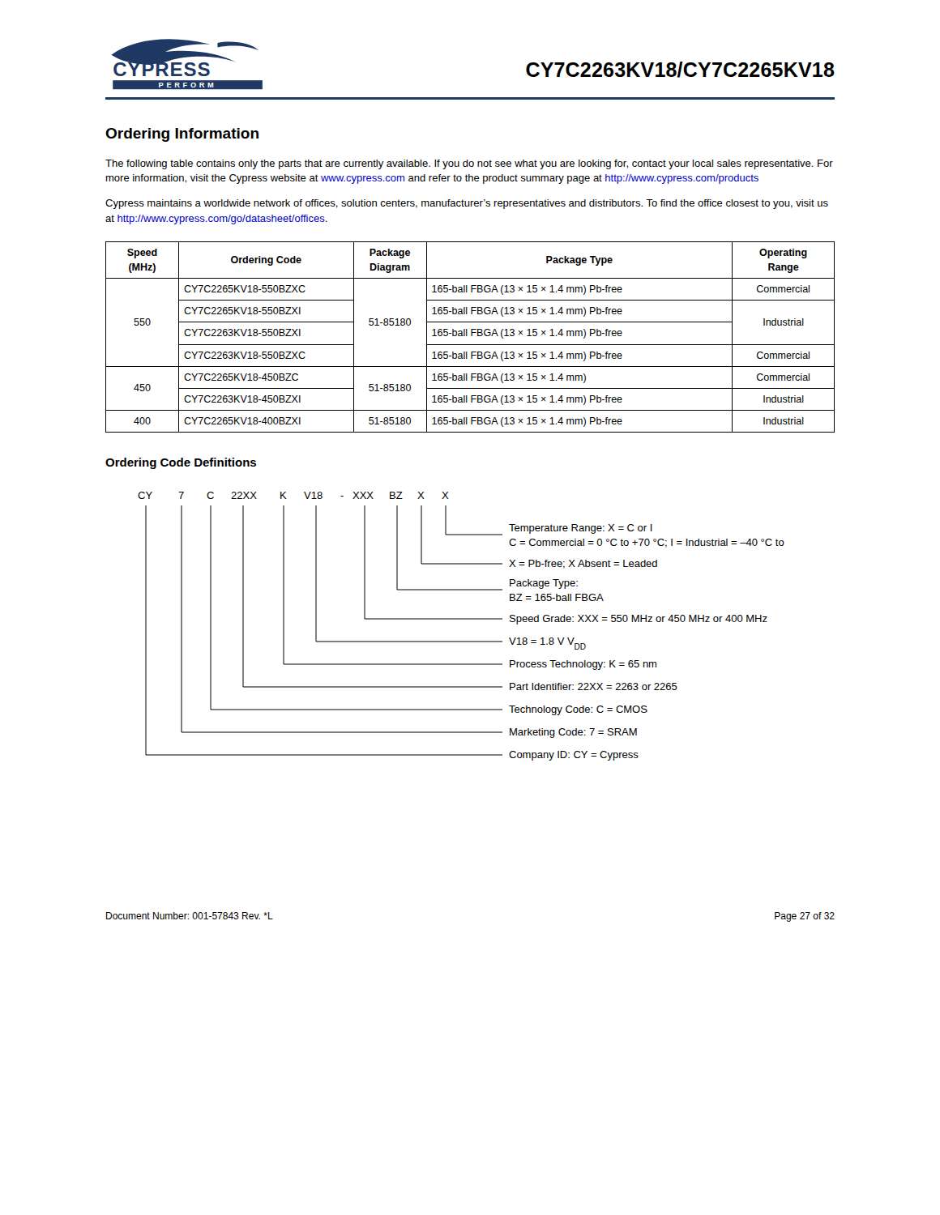CYPRESS PERFORM
CY7C2263KV18/CY7C2265KV18
Ordering Information
The following table contains only the parts that are currently available. If you do not see what you are looking for, contact your local sales representative. For more information, visit the Cypress website at www.cypress.com and refer to the product summary page at http://www.cypress.com/products
Cypress maintains a worldwide network of offices, solution centers, manufacturer’s representatives and distributors. To find the office closest to you, visit us at http://www.cypress.com/go/datasheet/offices.
| Speed (MHz) | Ordering Code | Package Diagram | Package Type | Operating Range |
| --- | --- | --- | --- | --- |
| 550 | CY7C2265KV18-550BZXC | 51-85180 | 165-ball FBGA (13 × 15 × 1.4 mm) Pb-free | Commercial |
| CY7C2265KV18-550BZXI | 165-ball FBGA (13 × 15 × 1.4 mm) Pb-free | Industrial |
| CY7C2263KV18-550BZXI | 165-ball FBGA (13 × 15 × 1.4 mm) Pb-free |
| CY7C2263KV18-550BZXC | 165-ball FBGA (13 × 15 × 1.4 mm) Pb-free | Commercial |
| 450 | CY7C2265KV18-450BZC | 51-85180 | 165-ball FBGA (13 × 15 × 1.4 mm) | Commercial |
| CY7C2263KV18-450BZXI | 165-ball FBGA (13 × 15 × 1.4 mm) Pb-free | Industrial |
| 400 | CY7C2265KV18-400BZXI | 51-85180 | 165-ball FBGA (13 × 15 × 1.4 mm) Pb-free | Industrial |
Ordering Code Definitions
CY 7 C 22XX K V18 - XXX BZ X X Temperature Range: X = C or I C = Commercial = 0 °C to +70 °C; I = Industrial = –40 °C to +85 °C X = Pb-free; X Absent = Leaded Package Type: BZ = 165-ball FBGA Speed Grade: XXX = 550 MHz or 450 MHz or 400 MHz V18 = 1.8 V VDD Process Technology: K = 65 nm Part Identifier: 22XX = 2263 or 2265 Technology Code: C = CMOS Marketing Code: 7 = SRAM Company ID: CY = Cypress
Document Number: 001-57843 Rev. *L
Page 27 of 32